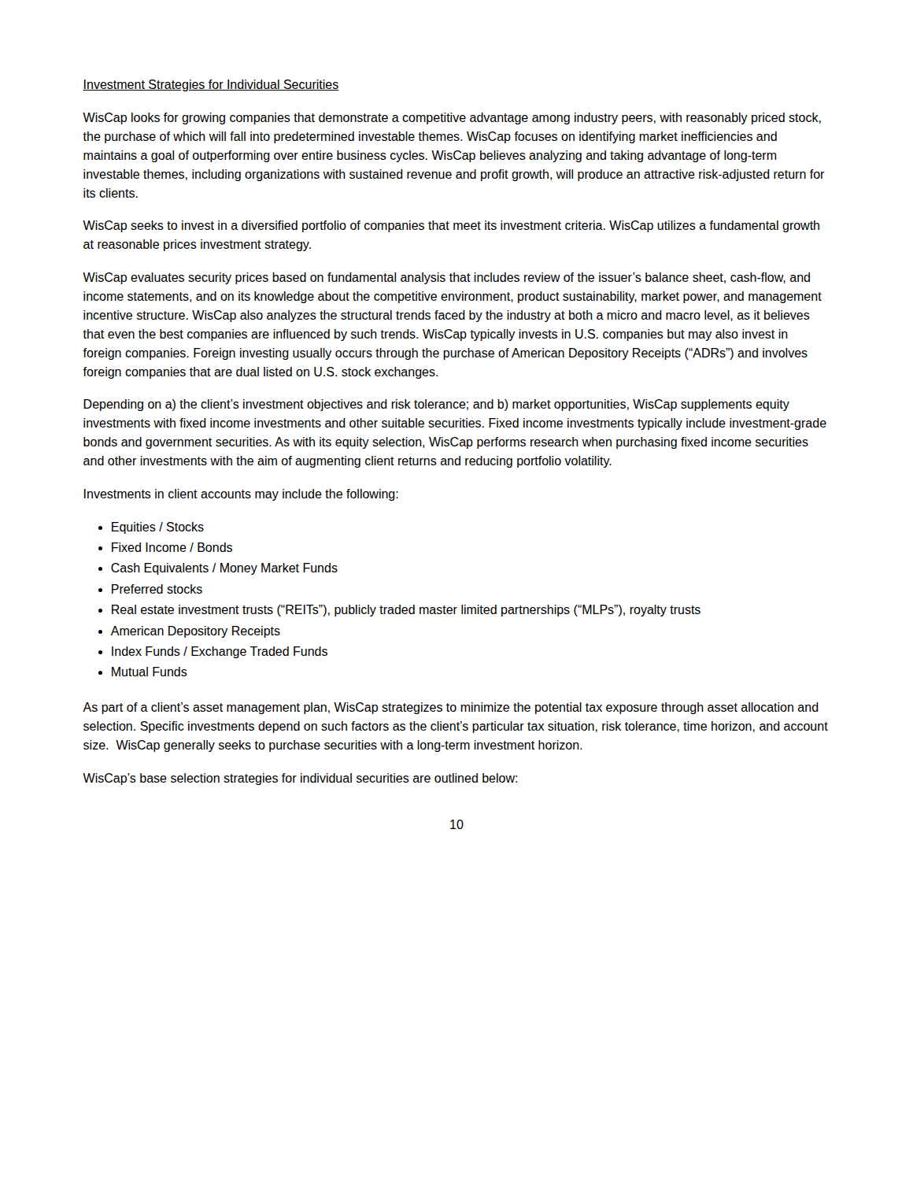Investment Strategies for Individual Securities
WisCap looks for growing companies that demonstrate a competitive advantage among industry peers, with reasonably priced stock, the purchase of which will fall into predetermined investable themes. WisCap focuses on identifying market inefficiencies and maintains a goal of outperforming over entire business cycles. WisCap believes analyzing and taking advantage of long-term investable themes, including organizations with sustained revenue and profit growth, will produce an attractive risk-adjusted return for its clients.
WisCap seeks to invest in a diversified portfolio of companies that meet its investment criteria. WisCap utilizes a fundamental growth at reasonable prices investment strategy.
WisCap evaluates security prices based on fundamental analysis that includes review of the issuer’s balance sheet, cash-flow, and income statements, and on its knowledge about the competitive environment, product sustainability, market power, and management incentive structure. WisCap also analyzes the structural trends faced by the industry at both a micro and macro level, as it believes that even the best companies are influenced by such trends. WisCap typically invests in U.S. companies but may also invest in foreign companies. Foreign investing usually occurs through the purchase of American Depository Receipts (“ADRs”) and involves foreign companies that are dual listed on U.S. stock exchanges.
Depending on a) the client’s investment objectives and risk tolerance; and b) market opportunities, WisCap supplements equity investments with fixed income investments and other suitable securities. Fixed income investments typically include investment-grade bonds and government securities. As with its equity selection, WisCap performs research when purchasing fixed income securities and other investments with the aim of augmenting client returns and reducing portfolio volatility.
Investments in client accounts may include the following:
Equities / Stocks
Fixed Income / Bonds
Cash Equivalents / Money Market Funds
Preferred stocks
Real estate investment trusts (“REITs”), publicly traded master limited partnerships (“MLPs”), royalty trusts
American Depository Receipts
Index Funds / Exchange Traded Funds
Mutual Funds
As part of a client’s asset management plan, WisCap strategizes to minimize the potential tax exposure through asset allocation and selection. Specific investments depend on such factors as the client’s particular tax situation, risk tolerance, time horizon, and account size. WisCap generally seeks to purchase securities with a long-term investment horizon.
WisCap’s base selection strategies for individual securities are outlined below:
10